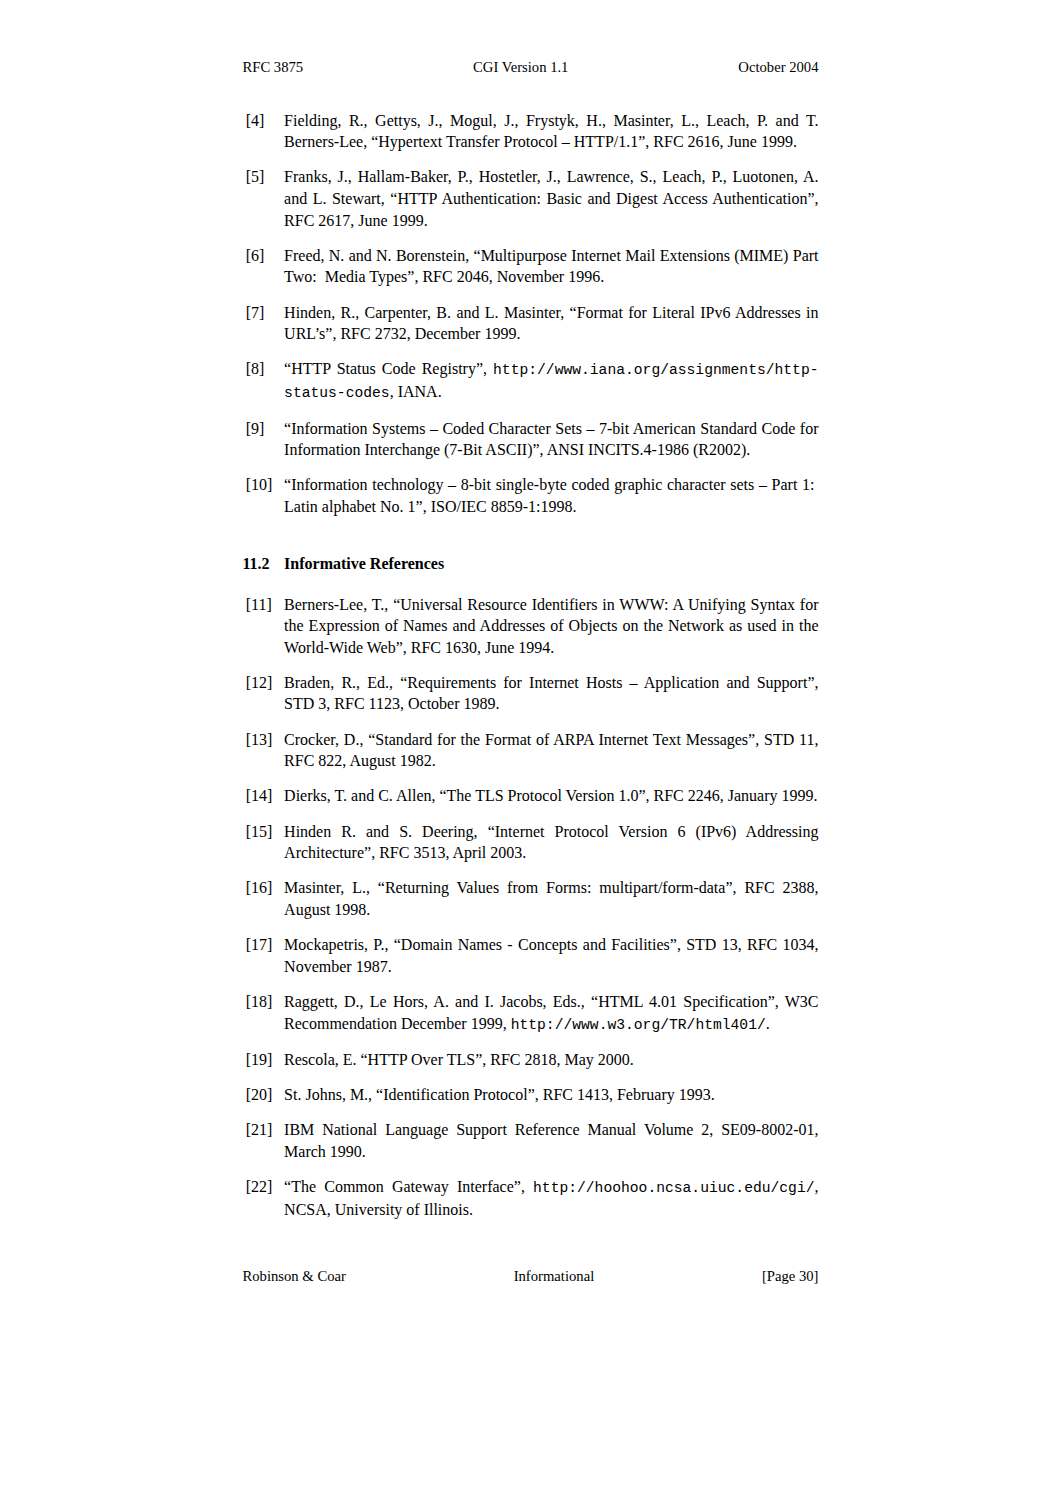RFC 3875 CGI Version 1.1 October 2004
[4] Fielding, R., Gettys, J., Mogul, J., Frystyk, H., Masinter, L., Leach, P. and T. Berners-Lee, “Hypertext Transfer Protocol – HTTP/1.1”, RFC 2616, June 1999.
[5] Franks, J., Hallam-Baker, P., Hostetler, J., Lawrence, S., Leach, P., Luotonen, A. and L. Stewart, “HTTP Authentication: Basic and Digest Access Authentication”, RFC 2617, June 1999.
[6] Freed, N. and N. Borenstein, “Multipurpose Internet Mail Extensions (MIME) Part Two: Media Types”, RFC 2046, November 1996.
[7] Hinden, R., Carpenter, B. and L. Masinter, “Format for Literal IPv6 Addresses in URL’s”, RFC 2732, December 1999.
[8] “HTTP Status Code Registry”, http://www.iana.org/assignments/http-status-codes, IANA.
[9] “Information Systems – Coded Character Sets – 7-bit American Standard Code for Information Interchange (7-Bit ASCII)”, ANSI INCITS.4-1986 (R2002).
[10] “Information technology – 8-bit single-byte coded graphic character sets – Part 1: Latin alphabet No. 1”, ISO/IEC 8859-1:1998.
11.2 Informative References
[11] Berners-Lee, T., “Universal Resource Identifiers in WWW: A Unifying Syntax for the Expression of Names and Addresses of Objects on the Network as used in the World-Wide Web”, RFC 1630, June 1994.
[12] Braden, R., Ed., “Requirements for Internet Hosts – Application and Support”, STD 3, RFC 1123, October 1989.
[13] Crocker, D., “Standard for the Format of ARPA Internet Text Messages”, STD 11, RFC 822, August 1982.
[14] Dierks, T. and C. Allen, “The TLS Protocol Version 1.0”, RFC 2246, January 1999.
[15] Hinden R. and S. Deering, “Internet Protocol Version 6 (IPv6) Addressing Architecture”, RFC 3513, April 2003.
[16] Masinter, L., “Returning Values from Forms: multipart/form-data”, RFC 2388, August 1998.
[17] Mockapetris, P., “Domain Names - Concepts and Facilities”, STD 13, RFC 1034, November 1987.
[18] Raggett, D., Le Hors, A. and I. Jacobs, Eds., “HTML 4.01 Specification”, W3C Recommendation December 1999, http://www.w3.org/TR/html401/.
[19] Rescola, E. “HTTP Over TLS”, RFC 2818, May 2000.
[20] St. Johns, M., “Identification Protocol”, RFC 1413, February 1993.
[21] IBM National Language Support Reference Manual Volume 2, SE09-8002-01, March 1990.
[22] “The Common Gateway Interface”, http://hoohoo.ncsa.uiuc.edu/cgi/, NCSA, University of Illinois.
Robinson & Coar Informational [Page 30]